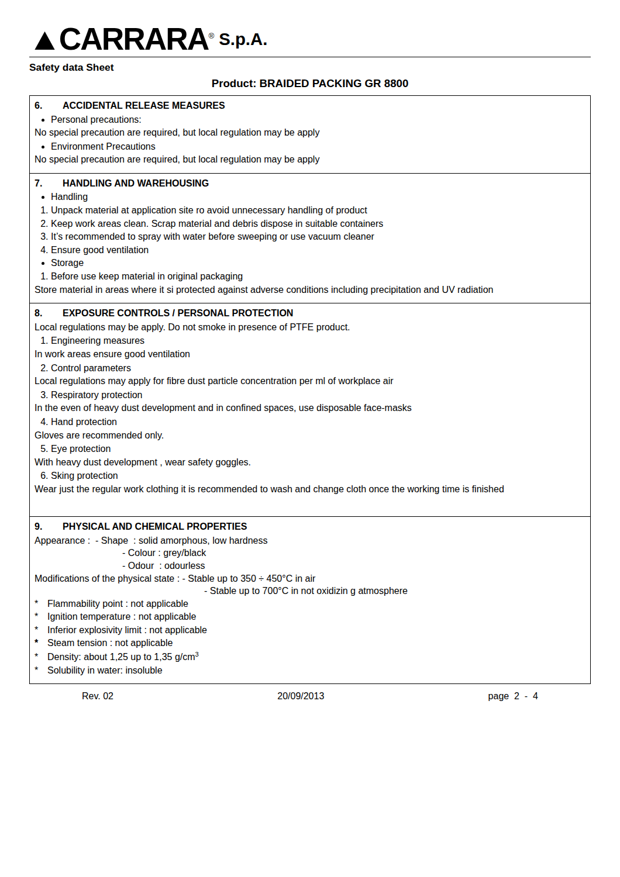▲CARRARA®
S.p.A.
Safety data Sheet
Product: BRAIDED PACKING GR 8800
| 6. ACCIDENTAL RELEASE MEASURES Personal precautions: No special precaution are required, but local regulation may be apply Environment Precautions No special precaution are required, but local regulation may be apply |
| 7. HANDLING AND WAREHOUSING Handling Unpack material at application site ro avoid unnecessary handling of product Keep work areas clean. Scrap material and debris dispose in suitable containers It’s recommended to spray with water before sweeping or use vacuum cleaner Ensure good ventilation Storage Before use keep material in original packaging Store material in areas where it si protected against adverse conditions including precipitation and UV radiation |
| 8. EXPOSURE CONTROLS / PERSONAL PROTECTION Local regulations may be apply. Do not smoke in presence of PTFE product. Engineering measures In work areas ensure good ventilation Control parameters Local regulations may apply for fibre dust particle concentration per ml of workplace air Respiratory protection In the even of heavy dust development and in confined spaces, use disposable face-masks Hand protection Gloves are recommended only. Eye protection With heavy dust development , wear safety goggles. Sking protection Wear just the regular work clothing it is recommended to wash and change cloth once the working time is finished |
| 9. PHYSICAL AND CHEMICAL PROPERTIES Appearance : - Shape : solid amorphous, low hardness - Colour : grey/black - Odour : odourless Modifications of the physical state : - Stable up to 350 ÷ 450°C in air - Stable up to 700°C in not oxidizin g atmosphere * Flammability point : not applicable * Ignition temperature : not applicable * Inferior explosivity limit : not applicable * Steam tension : not applicable * Density: about 1,25 up to 1,35 g/cm 3 * Solubility in water: insoluble |
Rev. 02 20/09/2013 page 2 - 4